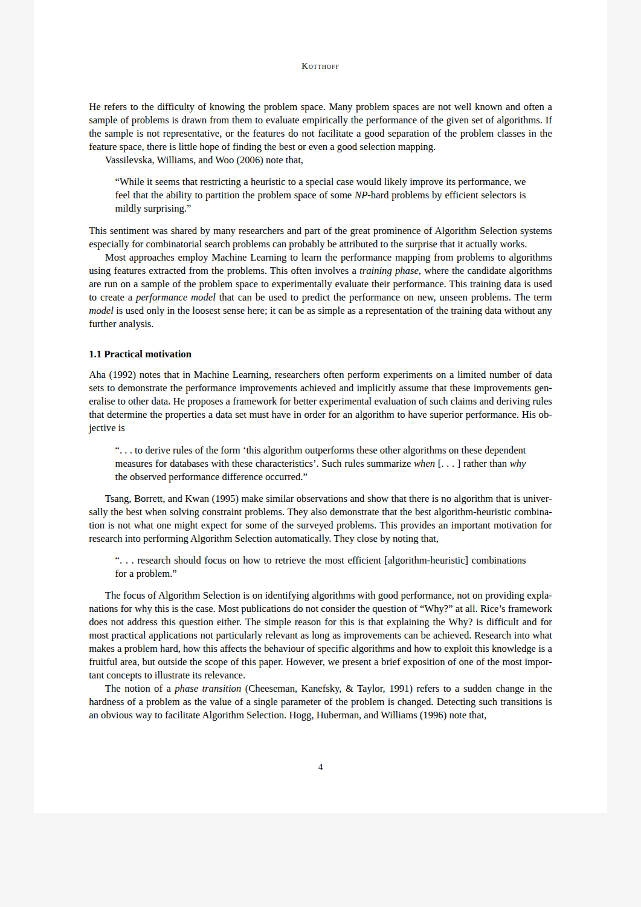Kotthoff
He refers to the difficulty of knowing the problem space. Many problem spaces are not well known and often a sample of problems is drawn from them to evaluate empirically the performance of the given set of algorithms. If the sample is not representative, or the features do not facilitate a good separation of the problem classes in the feature space, there is little hope of finding the best or even a good selection mapping.
Vassilevska, Williams, and Woo (2006) note that,
“While it seems that restricting a heuristic to a special case would likely improve its performance, we feel that the ability to partition the problem space of some NP-hard problems by efficient selectors is mildly surprising.”
This sentiment was shared by many researchers and part of the great prominence of Algorithm Selection systems especially for combinatorial search problems can probably be attributed to the surprise that it actually works.
Most approaches employ Machine Learning to learn the performance mapping from problems to algorithms using features extracted from the problems. This often involves a training phase, where the candidate algorithms are run on a sample of the problem space to experimentally evaluate their performance. This training data is used to create a performance model that can be used to predict the performance on new, unseen problems. The term model is used only in the loosest sense here; it can be as simple as a representation of the training data without any further analysis.
1.1 Practical motivation
Aha (1992) notes that in Machine Learning, researchers often perform experiments on a limited number of data sets to demonstrate the performance improvements achieved and implicitly assume that these improvements generalise to other data. He proposes a framework for better experimental evaluation of such claims and deriving rules that determine the properties a data set must have in order for an algorithm to have superior performance. His objective is
“. . . to derive rules of the form ‘this algorithm outperforms these other algorithms on these dependent measures for databases with these characteristics’. Such rules summarize when [. . . ] rather than why the observed performance difference occurred.”
Tsang, Borrett, and Kwan (1995) make similar observations and show that there is no algorithm that is universally the best when solving constraint problems. They also demonstrate that the best algorithm-heuristic combination is not what one might expect for some of the surveyed problems. This provides an important motivation for research into performing Algorithm Selection automatically. They close by noting that,
“. . . research should focus on how to retrieve the most efficient [algorithm-heuristic] combinations for a problem.”
The focus of Algorithm Selection is on identifying algorithms with good performance, not on providing explanations for why this is the case. Most publications do not consider the question of “Why?” at all. Rice’s framework does not address this question either. The simple reason for this is that explaining the Why? is difficult and for most practical applications not particularly relevant as long as improvements can be achieved. Research into what makes a problem hard, how this affects the behaviour of specific algorithms and how to exploit this knowledge is a fruitful area, but outside the scope of this paper. However, we present a brief exposition of one of the most important concepts to illustrate its relevance.
The notion of a phase transition (Cheeseman, Kanefsky, & Taylor, 1991) refers to a sudden change in the hardness of a problem as the value of a single parameter of the problem is changed. Detecting such transitions is an obvious way to facilitate Algorithm Selection. Hogg, Huberman, and Williams (1996) note that,
4